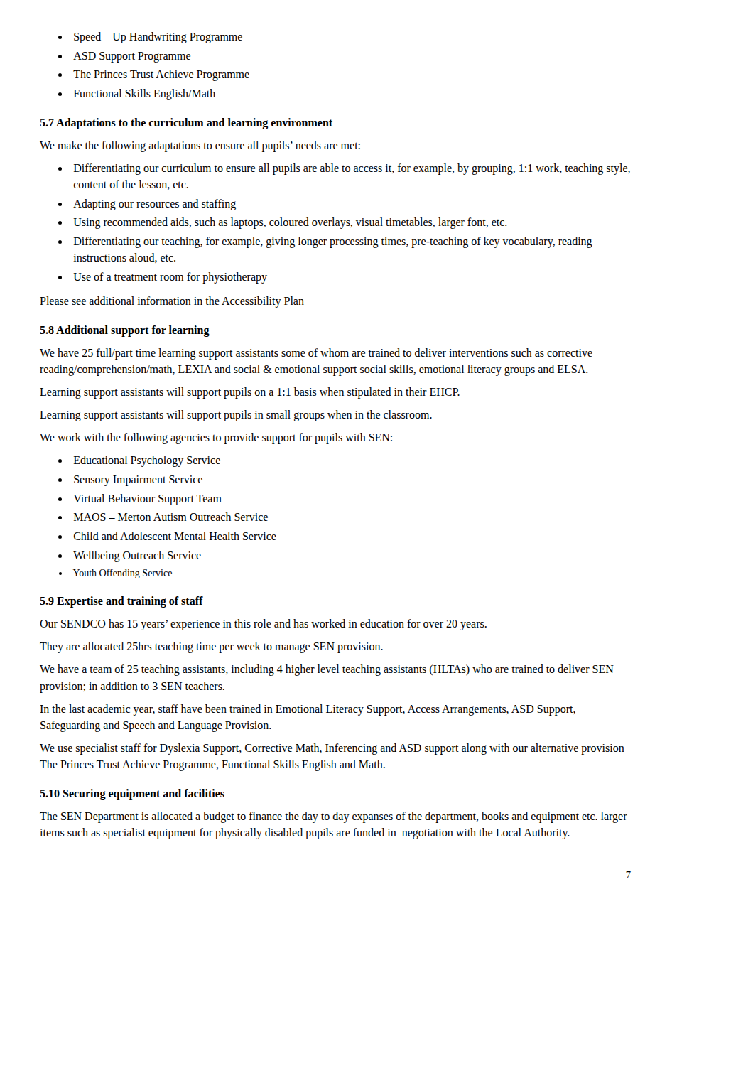Speed – Up Handwriting Programme
ASD Support Programme
The Princes Trust Achieve Programme
Functional Skills English/Math
5.7 Adaptations to the curriculum and learning environment
We make the following adaptations to ensure all pupils’ needs are met:
Differentiating our curriculum to ensure all pupils are able to access it, for example, by grouping, 1:1 work, teaching style, content of the lesson, etc.
Adapting our resources and staffing
Using recommended aids, such as laptops, coloured overlays, visual timetables, larger font, etc.
Differentiating our teaching, for example, giving longer processing times, pre-teaching of key vocabulary, reading instructions aloud, etc.
Use of a treatment room for physiotherapy
Please see additional information in the Accessibility Plan
5.8 Additional support for learning
We have 25 full/part time learning support assistants some of whom are trained to deliver interventions such as corrective reading/comprehension/math, LEXIA and social & emotional support social skills, emotional literacy groups and ELSA.
Learning support assistants will support pupils on a 1:1 basis when stipulated in their EHCP.
Learning support assistants will support pupils in small groups when in the classroom.
We work with the following agencies to provide support for pupils with SEN:
Educational Psychology Service
Sensory Impairment Service
Virtual Behaviour Support Team
MAOS – Merton Autism Outreach Service
Child and Adolescent Mental Health Service
Wellbeing Outreach Service
Youth Offending Service
5.9 Expertise and training of staff
Our SENDCO has 15 years’ experience in this role and has worked in education for over 20 years.
They are allocated 25hrs teaching time per week to manage SEN provision.
We have a team of 25 teaching assistants, including 4 higher level teaching assistants (HLTAs) who are trained to deliver SEN provision; in addition to 3 SEN teachers.
In the last academic year, staff have been trained in Emotional Literacy Support, Access Arrangements, ASD Support, Safeguarding and Speech and Language Provision.
We use specialist staff for Dyslexia Support, Corrective Math, Inferencing and ASD support along with our alternative provision The Princes Trust Achieve Programme, Functional Skills English and Math.
5.10 Securing equipment and facilities
The SEN Department is allocated a budget to finance the day to day expanses of the department, books and equipment etc. larger items such as specialist equipment for physically disabled pupils are funded in negotiation with the Local Authority.
7